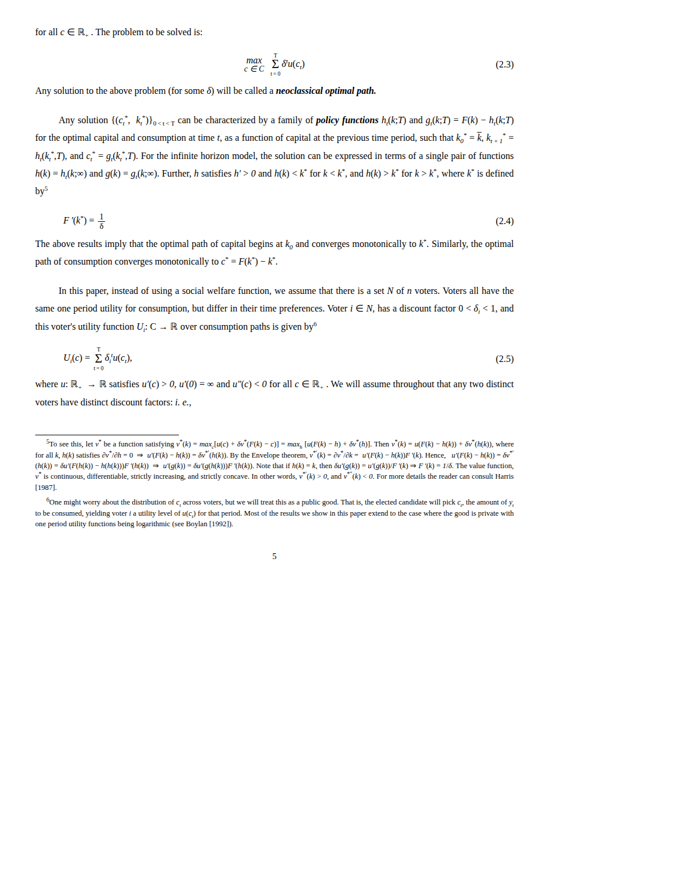for all c ∈ ℝ+ . The problem to be solved is:
max c ∈ C TΣt = 0 δtu(ct)
(2.3)
Any solution to the above problem (for some δ) will be called a neoclassical optimal path.
Any solution {(ct*, kt*)}0 < t < T can be characterized by a family of policy functions ht(k;T) and gt(k;T) = F(k) − ht(k;T) for the optimal capital and consumption at time t, as a function of capital at the previous time period, such that k0* = k, kt + 1* = ht(kt*,T), and ct* = gt(kt*,T). For the infinite horizon model, the solution can be expressed in terms of a single pair of functions h(k) = ht(k;∞) and g(k) = gt(k;∞). Further, h satisfies h′ > 0 and h(k) < k* for k < k*, and h(k) > k* for k > k*, where k* is defined by5
F ′(k*) = 1 δ (2.4)
The above results imply that the optimal path of capital begins at k0 and converges monotonically to k*. Similarly, the optimal path of consumption converges monotonically to c* = F(k*) − k*.
In this paper, instead of using a social welfare function, we assume that there is a set N of n voters. Voters all have the same one period utility for consumption, but differ in their time preferences. Voter i ∈ N, has a discount factor 0 < δi < 1, and this voter's utility function Ui: C → ℝ over consumption paths is given by6
Ui(c) = TΣt = 0 δitu(ct), (2.5)
where u: ℝ+ → ℝ satisfies u′(c) > 0, u′(0) = ∞ and u″(c) < 0 for all c ∈ ℝ+ . We will assume throughout that any two distinct voters have distinct discount factors: i. e.,
5To see this, let v* be a function satisfying v*(k) = maxc[u(c) + δv*(F(k) − c)] = maxh [u(F(k) − h) + δv*(h)]. Then v*(k) = u(F(k) − h(k)) + δv*(h(k)), where for all k, h(k) satisfies ∂v*/∂h = 0 ⇒ u′(F(k) − h(k)) = δv*′(h(k)). By the Envelope theorem, v*′(k) = ∂v*/∂k = u′(F(k) − h(k))F ′(k). Hence, u′(F(k) − h(k)) = δv*′(h(k)) = δu′(F(h(k)) − h(h(k)))F ′(h(k)) ⇒ u′(g(k)) = δu′(g(h(k)))F ′(h(k)). Note that if h(k) = k, then δu′(g(k)) = u′(g(k))/F ′(k) ⇒ F ′(k) = 1/δ. The value function, v* is continuous, differentiable, strictly increasing, and strictly concave. In other words, v*′(k) > 0, and v*″(k) < 0. For more details the reader can consult Harris [1987].
6One might worry about the distribution of ct across voters, but we will treat this as a public good. That is, the elected candidate will pick ct, the amount of yt to be consumed, yielding voter i a utility level of u(ct) for that period. Most of the results we show in this paper extend to the case where the good is private with one period utility functions being logarithmic (see Boylan [1992]).
5